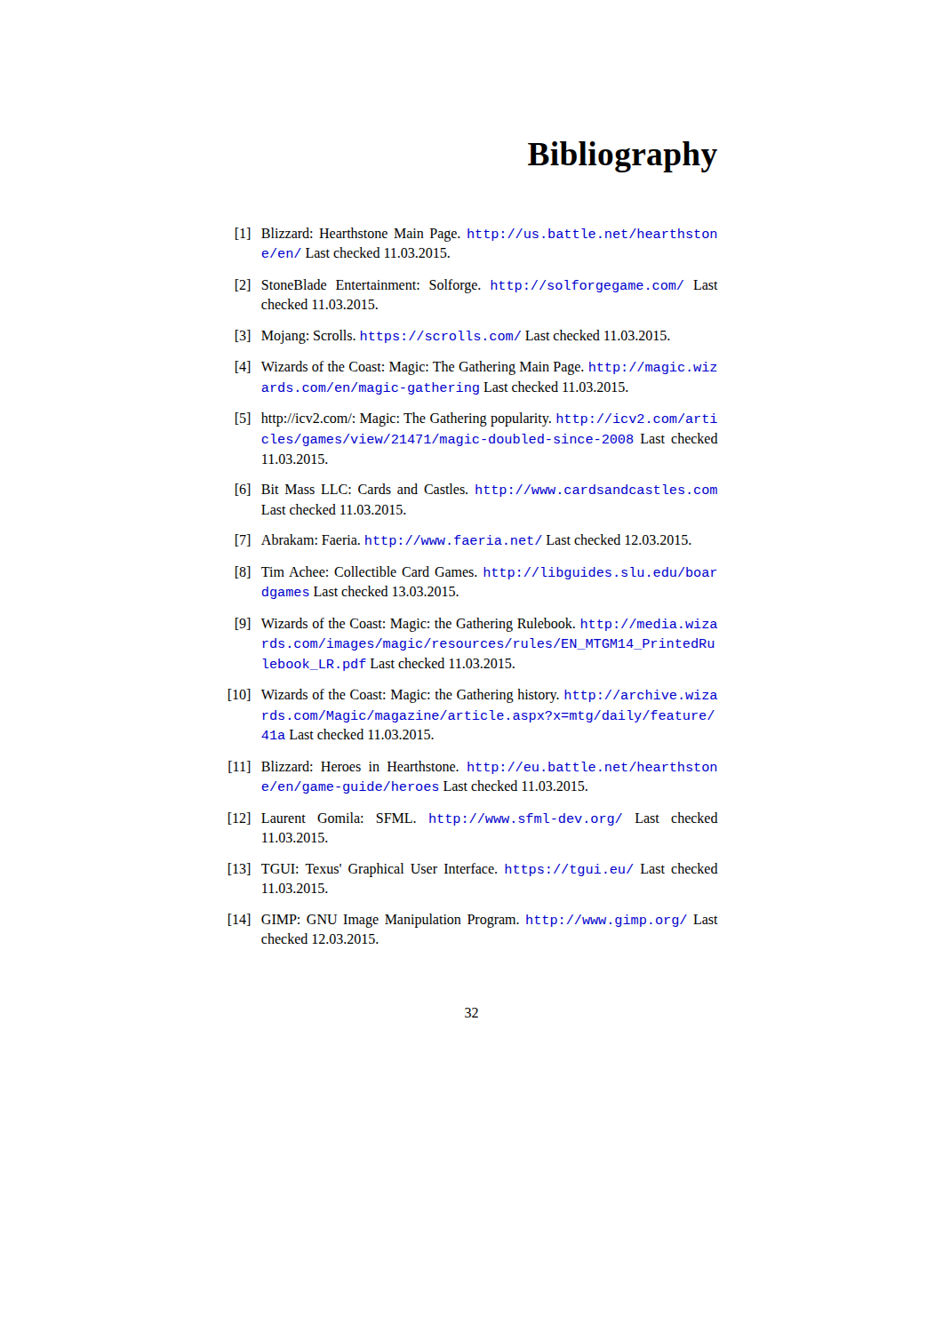Bibliography
[1] Blizzard: Hearthstone Main Page. http://us.battle.net/hearthstone/en/ Last checked 11.03.2015.
[2] StoneBlade Entertainment: Solforge. http://solforgegame.com/ Last checked 11.03.2015.
[3] Mojang: Scrolls. https://scrolls.com/ Last checked 11.03.2015.
[4] Wizards of the Coast: Magic: The Gathering Main Page. http://magic.wizards.com/en/magic-gathering Last checked 11.03.2015.
[5] http://icv2.com/: Magic: The Gathering popularity. http://icv2.com/articles/games/view/21471/magic-doubled-since-2008 Last checked 11.03.2015.
[6] Bit Mass LLC: Cards and Castles. http://www.cardsandcastles.com Last checked 11.03.2015.
[7] Abrakam: Faeria. http://www.faeria.net/ Last checked 12.03.2015.
[8] Tim Achee: Collectible Card Games. http://libguides.slu.edu/boardgames Last checked 13.03.2015.
[9] Wizards of the Coast: Magic: the Gathering Rulebook. http://media.wizards.com/images/magic/resources/rules/EN_MTGM14_PrintedRulebook_LR.pdf Last checked 11.03.2015.
[10] Wizards of the Coast: Magic: the Gathering history. http://archive.wizards.com/Magic/magazine/article.aspx?x=mtg/daily/feature/41a Last checked 11.03.2015.
[11] Blizzard: Heroes in Hearthstone. http://eu.battle.net/hearthstone/en/game-guide/heroes Last checked 11.03.2015.
[12] Laurent Gomila: SFML. http://www.sfml-dev.org/ Last checked 11.03.2015.
[13] TGUI: Texus' Graphical User Interface. https://tgui.eu/ Last checked 11.03.2015.
[14] GIMP: GNU Image Manipulation Program. http://www.gimp.org/ Last checked 12.03.2015.
32